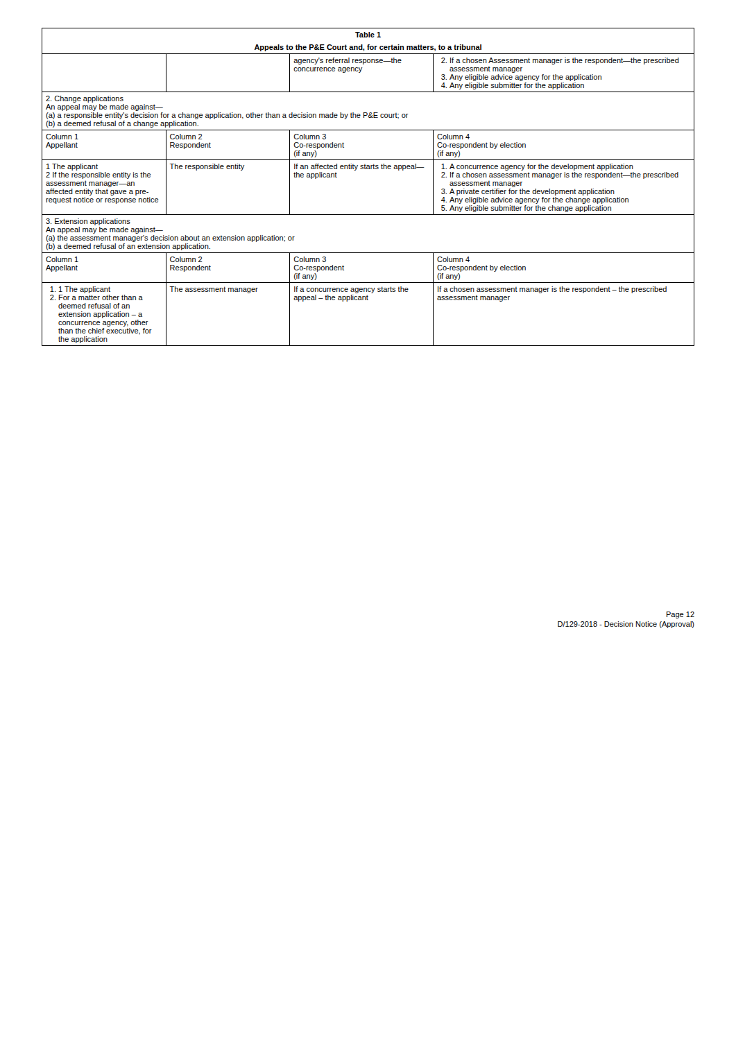| Table 1 |
| Appeals to the P&E Court and, for certain matters, to a tribunal |
| | | agency's referral response—the concurrence agency | If a chosen Assessment manager is the respondent—the prescribed assessment manager Any eligible advice agency for the application Any eligible submitter for the application |
| 2. Change applications An appeal may be made against— (a) a responsible entity's decision for a change application, other than a decision made by the P&E court; or (b) a deemed refusal of a change application. |
| Column 1 Appellant | Column 2 Respondent | Column 3 Co-respondent (if any) | Column 4 Co-respondent by election (if any) |
| 1 The applicant 2 If the responsible entity is the assessment manager—an affected entity that gave a pre-request notice or response notice | The responsible entity | If an affected entity starts the appeal—the applicant | A concurrence agency for the development application If a chosen assessment manager is the respondent—the prescribed assessment manager A private certifier for the development application Any eligible advice agency for the change application Any eligible submitter for the change application |
| 3. Extension applications An appeal may be made against— (a) the assessment manager's decision about an extension application; or (b) a deemed refusal of an extension application. |
| Column 1 Appellant | Column 2 Respondent | Column 3 Co-respondent (if any) | Column 4 Co-respondent by election (if any) |
| 1 The applicant For a matter other than a deemed refusal of an extension application – a concurrence agency, other than the chief executive, for the application | The assessment manager | If a concurrence agency starts the appeal – the applicant | If a chosen assessment manager is the respondent – the prescribed assessment manager |
Page 12
D/129-2018 - Decision Notice (Approval)